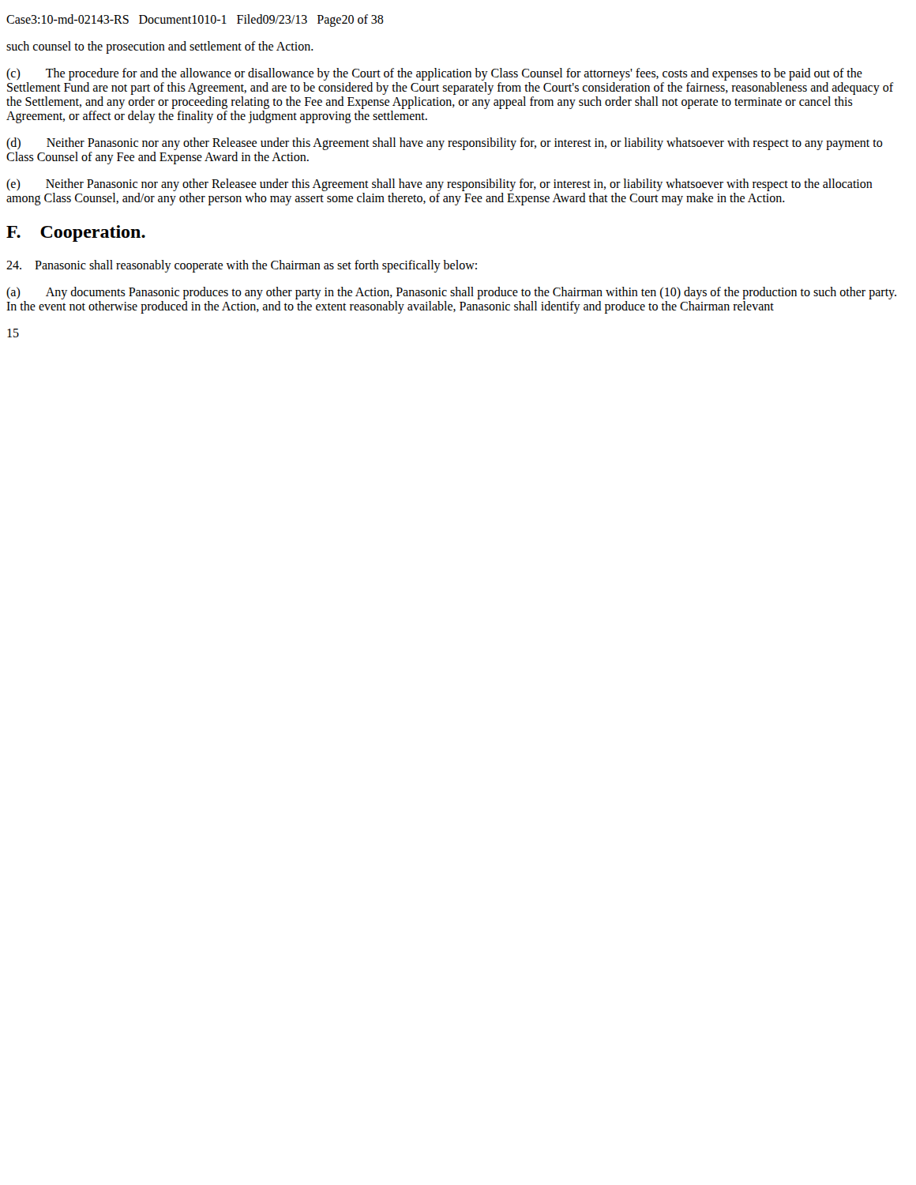Case3:10-md-02143-RS Document1010-1 Filed09/23/13 Page20 of 38
such counsel to the prosecution and settlement of the Action.
(c) The procedure for and the allowance or disallowance by the Court of the application by Class Counsel for attorneys' fees, costs and expenses to be paid out of the Settlement Fund are not part of this Agreement, and are to be considered by the Court separately from the Court's consideration of the fairness, reasonableness and adequacy of the Settlement, and any order or proceeding relating to the Fee and Expense Application, or any appeal from any such order shall not operate to terminate or cancel this Agreement, or affect or delay the finality of the judgment approving the settlement.
(d) Neither Panasonic nor any other Releasee under this Agreement shall have any responsibility for, or interest in, or liability whatsoever with respect to any payment to Class Counsel of any Fee and Expense Award in the Action.
(e) Neither Panasonic nor any other Releasee under this Agreement shall have any responsibility for, or interest in, or liability whatsoever with respect to the allocation among Class Counsel, and/or any other person who may assert some claim thereto, of any Fee and Expense Award that the Court may make in the Action.
F. Cooperation.
24. Panasonic shall reasonably cooperate with the Chairman as set forth specifically below:
(a) Any documents Panasonic produces to any other party in the Action, Panasonic shall produce to the Chairman within ten (10) days of the production to such other party. In the event not otherwise produced in the Action, and to the extent reasonably available, Panasonic shall identify and produce to the Chairman relevant
15